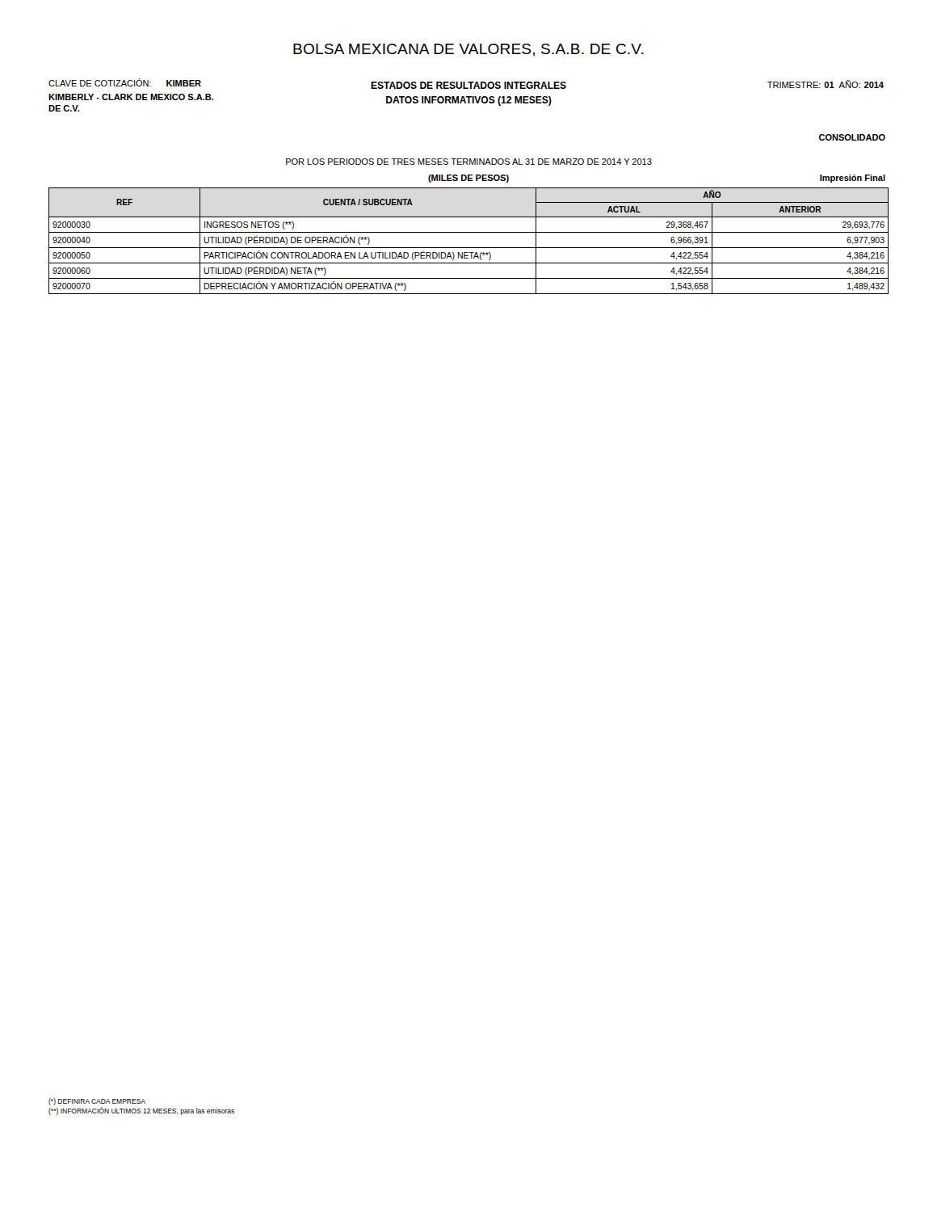BOLSA MEXICANA DE VALORES, S.A.B. DE C.V.
CLAVE DE COTIZACIÓN: KIMBER
KIMBERLY - CLARK DE MEXICO S.A.B.
DE C.V.
ESTADOS DE RESULTADOS INTEGRALES
DATOS INFORMATIVOS (12 MESES)
TRIMESTRE:01 AÑO:2014
CONSOLIDADO
POR LOS PERIODOS DE TRES MESES TERMINADOS AL 31 DE MARZO DE 2014 Y 2013
(MILES DE PESOS) Impresión Final
| REF | CUENTA / SUBCUENTA | AÑO |
| --- | --- | --- |
| ACTUAL | ANTERIOR |
| 92000030 | INGRESOS NETOS (**) | 29,368,467 | 29,693,776 |
| 92000040 | UTILIDAD (PÉRDIDA) DE OPERACIÓN (**) | 6,966,391 | 6,977,903 |
| 92000050 | PARTICIPACIÓN CONTROLADORA EN LA UTILIDAD (PÉRDIDA) NETA(**) | 4,422,554 | 4,384,216 |
| 92000060 | UTILIDAD (PÉRDIDA) NETA (**) | 4,422,554 | 4,384,216 |
| 92000070 | DEPRECIACIÓN Y AMORTIZACIÓN OPERATIVA (**) | 1,543,658 | 1,489,432 |
(*) DEFINIRA CADA EMPRESA
(**) INFORMACIÓN ULTIMOS 12 MESES, para las emisoras